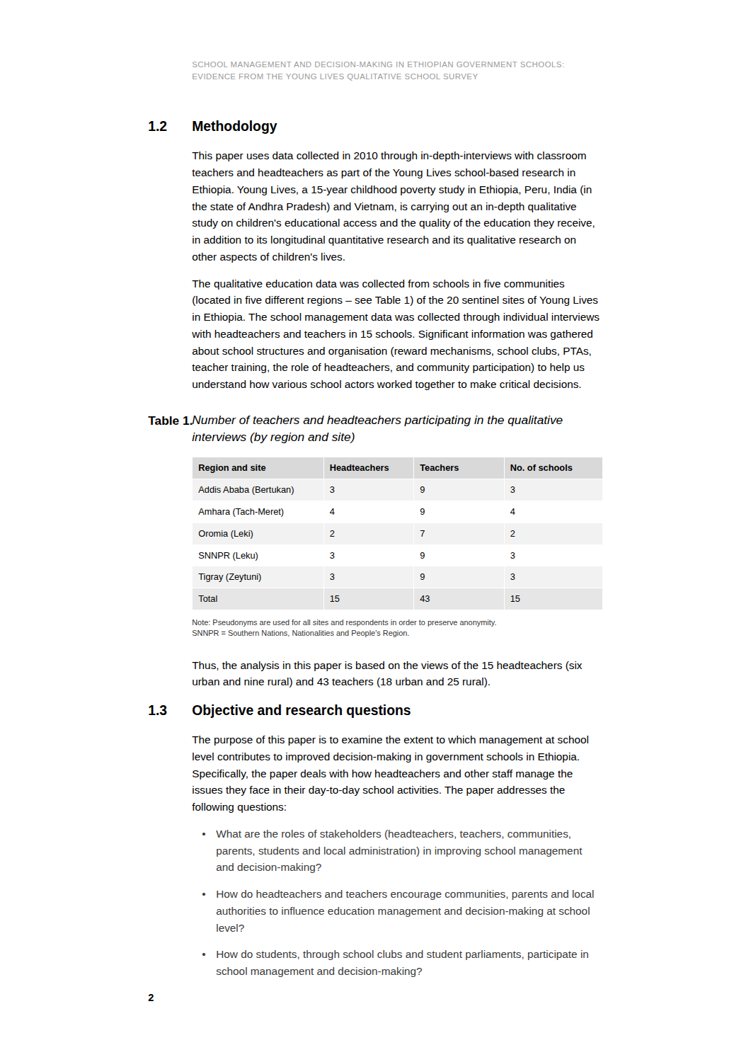School management and decision-making in Ethiopian government schools:
Evidence from the Young Lives qualitative school survey
1.2
Methodology
This paper uses data collected in 2010 through in-depth-interviews with classroom teachers and headteachers as part of the Young Lives school-based research in Ethiopia. Young Lives, a 15-year childhood poverty study in Ethiopia, Peru, India (in the state of Andhra Pradesh) and Vietnam, is carrying out an in-depth qualitative study on children's educational access and the quality of the education they receive, in addition to its longitudinal quantitative research and its qualitative research on other aspects of children's lives.
The qualitative education data was collected from schools in five communities (located in five different regions – see Table 1) of the 20 sentinel sites of Young Lives in Ethiopia. The school management data was collected through individual interviews with headteachers and teachers in 15 schools. Significant information was gathered about school structures and organisation (reward mechanisms, school clubs, PTAs, teacher training, the role of headteachers, and community participation) to help us understand how various school actors worked together to make critical decisions.
Table 1.
Number of teachers and headteachers participating in the qualitative interviews (by region and site)
| Region and site | Headteachers | Teachers | No. of schools |
| --- | --- | --- | --- |
| Addis Ababa (Bertukan) | 3 | 9 | 3 |
| Amhara (Tach-Meret) | 4 | 9 | 4 |
| Oromia (Leki) | 2 | 7 | 2 |
| SNNPR (Leku) | 3 | 9 | 3 |
| Tigray (Zeytuni) | 3 | 9 | 3 |
| Total | 15 | 43 | 15 |
Note: Pseudonyms are used for all sites and respondents in order to preserve anonymity.
SNNPR = Southern Nations, Nationalities and People's Region.
Thus, the analysis in this paper is based on the views of the 15 headteachers (six urban and nine rural) and 43 teachers (18 urban and 25 rural).
1.3
Objective and research questions
The purpose of this paper is to examine the extent to which management at school level contributes to improved decision-making in government schools in Ethiopia. Specifically, the paper deals with how headteachers and other staff manage the issues they face in their day-to-day school activities. The paper addresses the following questions:
What are the roles of stakeholders (headteachers, teachers, communities, parents, students and local administration) in improving school management and decision-making?
How do headteachers and teachers encourage communities, parents and local authorities to influence education management and decision-making at school level?
How do students, through school clubs and student parliaments, participate in school management and decision-making?
2